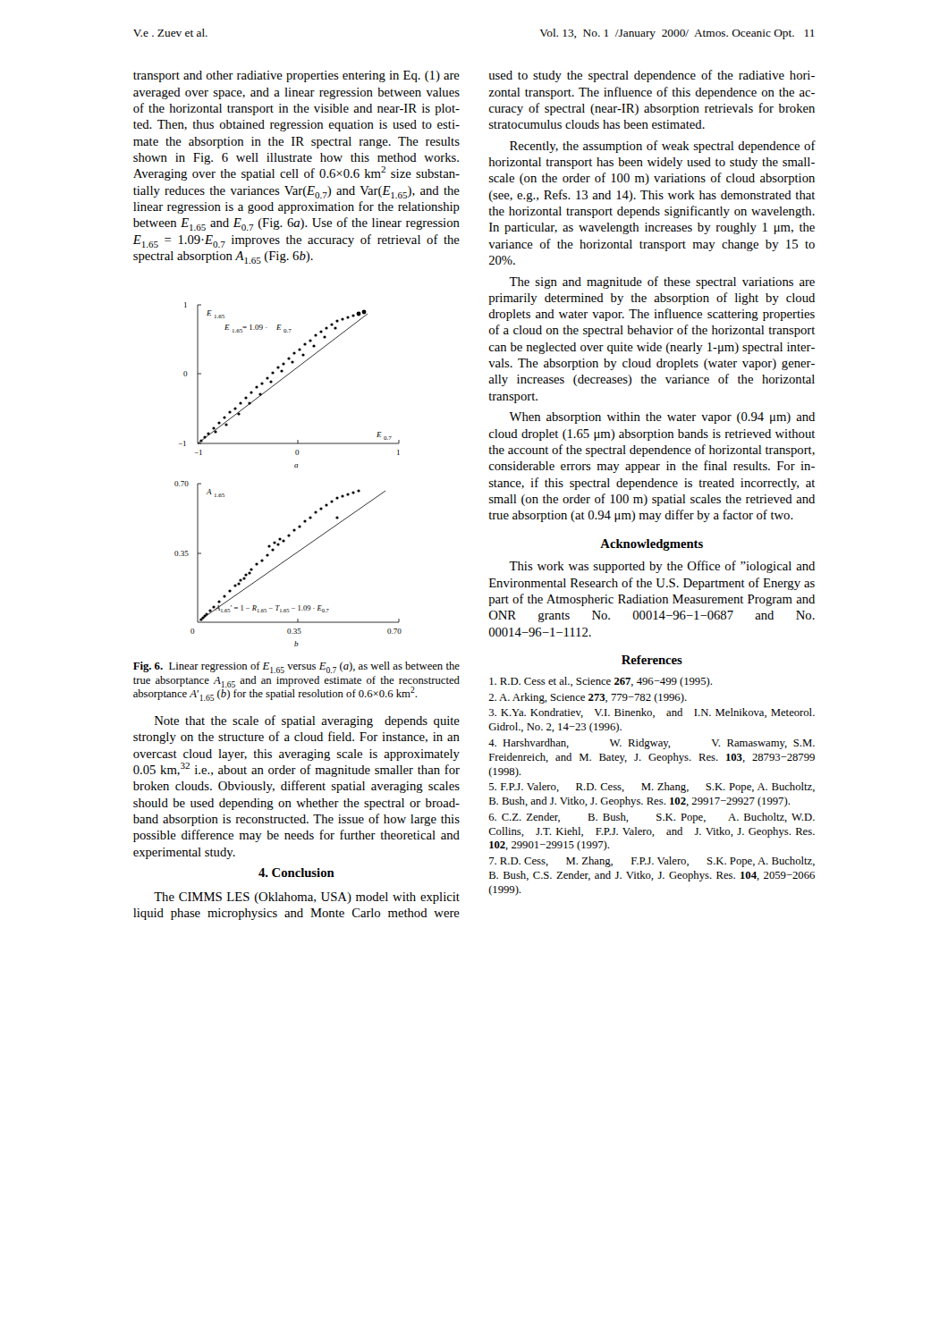V.e . Zuev et al.
Vol. 13, No. 1 /January 2000/ Atmos. Oceanic Opt. 11
transport and other radiative properties entering in Eq. (1) are averaged over space, and a linear regression between values of the horizontal transport in the visible and near-IR is plotted. Then, thus obtained regression equation is used to estimate the absorption in the IR spectral range. The results shown in Fig. 6 well illustrate how this method works. Averaging over the spatial cell of 0.6×0.6 km2 size substantially reduces the variances Var(E0.7) and Var(E1.65), and the linear regression is a good approximation for the relationship between E1.65 and E0.7 (Fig. 6a). Use of the linear regression E1.65 = 1.09·E0.7 improves the accuracy of retrieval of the spectral absorption A1.65 (Fig. 6b).
1 0 −1 −1 0 1 E1.65 E0.7 E1.65 = 1.09 · E0.7 a 0.70 0.35 0 0.35 0.70 A1.65 A1.65′ = 1 − R1.65 − T1.65 − 1.09 · E0.7 b
Fig. 6. Linear regression of E1.65 versus E0.7 (a), as well as between the true absorptance A1.65 and an improved estimate of the reconstructed absorptance A′1.65 (b) for the spatial resolution of 0.6×0.6 km2.
Note that the scale of spatial averaging depends quite strongly on the structure of a cloud field. For instance, in an overcast cloud layer, this averaging scale is approximately 0.05 km,32 i.e., about an order of magnitude smaller than for broken clouds. Obviously, different spatial averaging scales should be used depending on whether the spectral or broad-band absorption is reconstructed. The issue of how large this possible difference may be needs for further theoretical and experimental study.
4. Conclusion
The CIMMS LES (Oklahoma, USA) model with explicit liquid phase microphysics and Monte Carlo method were used to study the spectral dependence of the radiative horizontal transport. The influence of this dependence on the accuracy of spectral (near-IR) absorption retrievals for broken stratocumulus clouds has been estimated.
Recently, the assumption of weak spectral dependence of horizontal transport has been widely used to study the small-scale (on the order of 100 m) variations of cloud absorption (see, e.g., Refs. 13 and 14). This work has demonstrated that the horizontal transport depends significantly on wavelength. In particular, as wavelength increases by roughly 1 μm, the variance of the horizontal transport may change by 15 to 20%.
The sign and magnitude of these spectral variations are primarily determined by the absorption of light by cloud droplets and water vapor. The influence scattering properties of a cloud on the spectral behavior of the horizontal transport can be neglected over quite wide (nearly 1-μm) spectral intervals. The absorption by cloud droplets (water vapor) generally increases (decreases) the variance of the horizontal transport.
When absorption within the water vapor (0.94 μm) and cloud droplet (1.65 μm) absorption bands is retrieved without the account of the spectral dependence of horizontal transport, considerable errors may appear in the final results. For instance, if this spectral dependence is treated incorrectly, at small (on the order of 100 m) spatial scales the retrieved and true absorption (at 0.94 μm) may differ by a factor of two.
Acknowledgments
This work was supported by the Office of ”iological and Environmental Research of the U.S. Department of Energy as part of the Atmospheric Radiation Measurement Program and ONR grants No. 00014−96−1−0687 and No. 00014−96−1−1112.
References
1. R.D. Cess et al., Science 267, 496−499 (1995).
2. A. Arking, Science 273, 779−782 (1996).
3. K.Ya. Kondratiev, V.I. Binenko, and I.N. Melnikova, Meteorol. Gidrol., No. 2, 14−23 (1996).
4. Harshvardhan, W. Ridgway, V. Ramaswamy, S.M. Freidenreich, and M. Batey, J. Geophys. Res. 103, 28793−28799 (1998).
5. F.P.J. Valero, R.D. Cess, M. Zhang, S.K. Pope, A. Bucholtz, B. Bush, and J. Vitko, J. Geophys. Res. 102, 29917−29927 (1997).
6. C.Z. Zender, B. Bush, S.K. Pope, A. Bucholtz, W.D. Collins, J.T. Kiehl, F.P.J. Valero, and J. Vitko, J. Geophys. Res. 102, 29901−29915 (1997).
7. R.D. Cess, M. Zhang, F.P.J. Valero, S.K. Pope, A. Bucholtz, B. Bush, C.S. Zender, and J. Vitko, J. Geophys. Res. 104, 2059−2066 (1999).